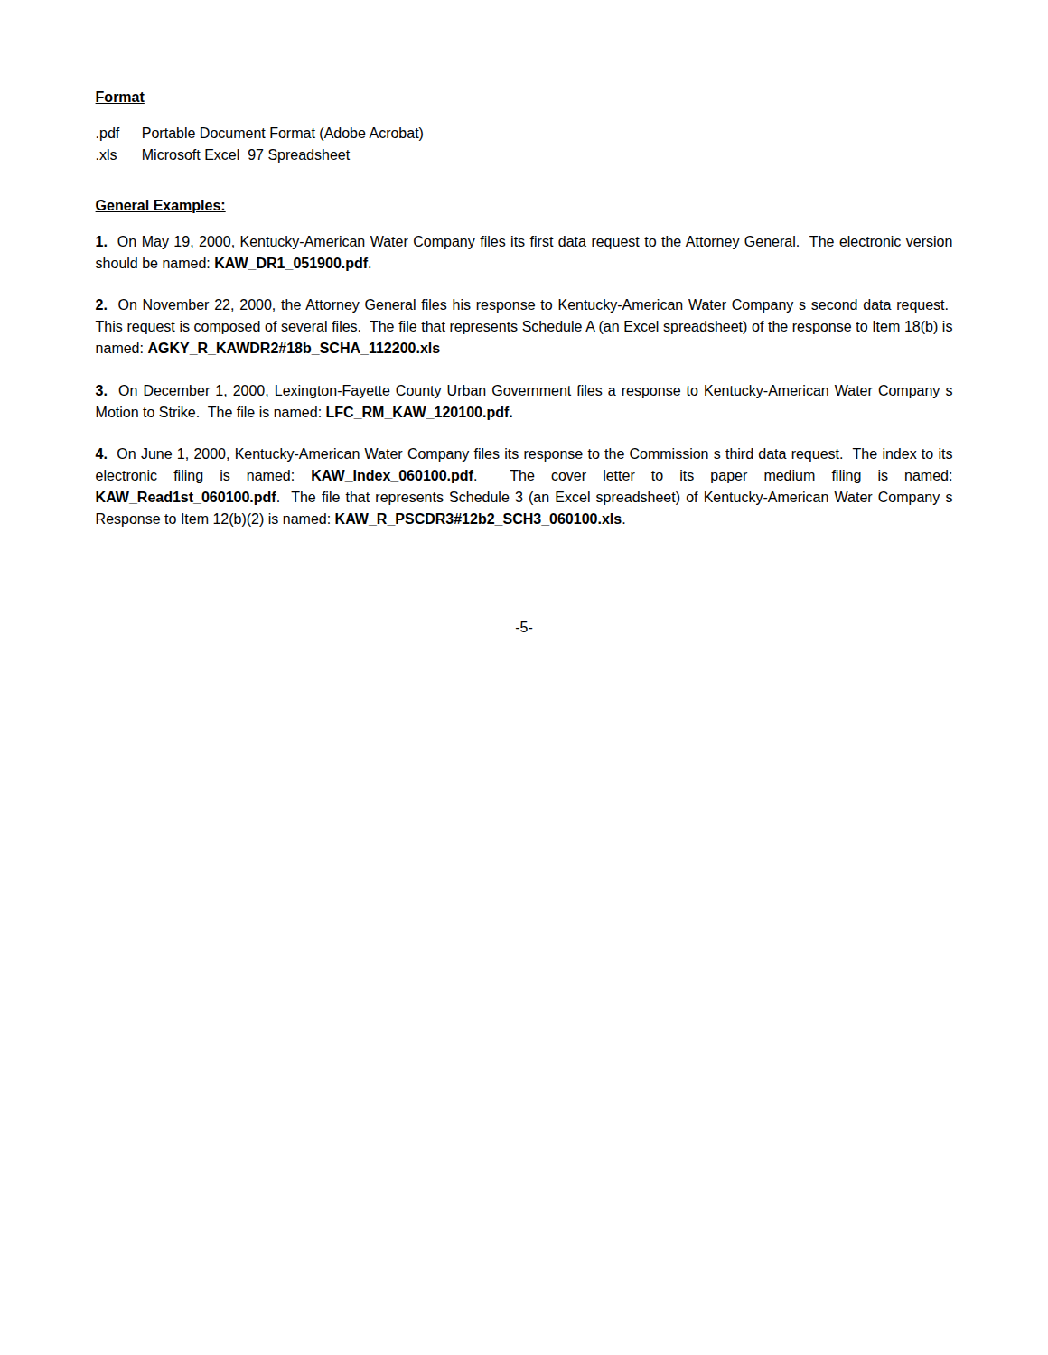Format
.pdf Portable Document Format (Adobe Acrobat)
.xls Microsoft Excel 97 Spreadsheet
General Examples:
1. On May 19, 2000, Kentucky-American Water Company files its first data request to the Attorney General. The electronic version should be named: KAW_DR1_051900.pdf.
2. On November 22, 2000, the Attorney General files his response to Kentucky-American Water Company s second data request. This request is composed of several files. The file that represents Schedule A (an Excel spreadsheet) of the response to Item 18(b) is named: AGKY_R_KAWDR2#18b_SCHA_112200.xls
3. On December 1, 2000, Lexington-Fayette County Urban Government files a response to Kentucky-American Water Company s Motion to Strike. The file is named: LFC_RM_KAW_120100.pdf.
4. On June 1, 2000, Kentucky-American Water Company files its response to the Commission s third data request. The index to its electronic filing is named: KAW_Index_060100.pdf. The cover letter to its paper medium filing is named: KAW_Read1st_060100.pdf. The file that represents Schedule 3 (an Excel spreadsheet) of Kentucky-American Water Company s Response to Item 12(b)(2) is named: KAW_R_PSCDR3#12b2_SCH3_060100.xls.
-5-